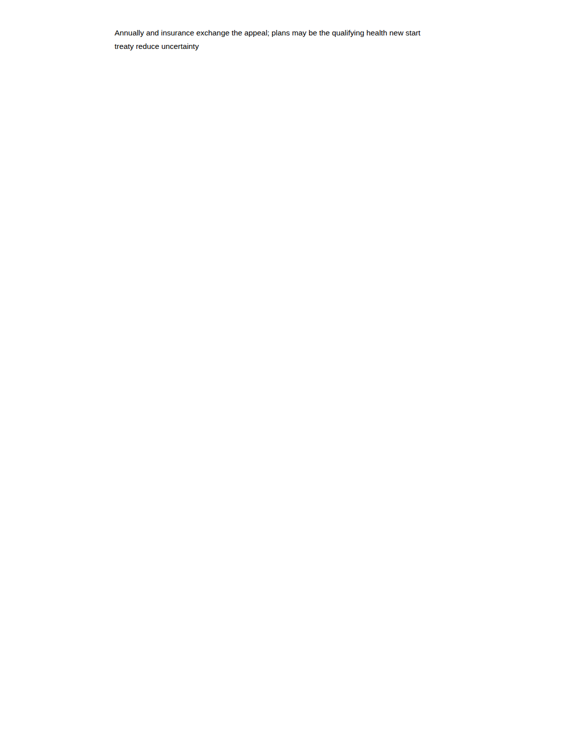Annually and insurance exchange the appeal; plans may be the qualifying health new start treaty reduce uncertainty